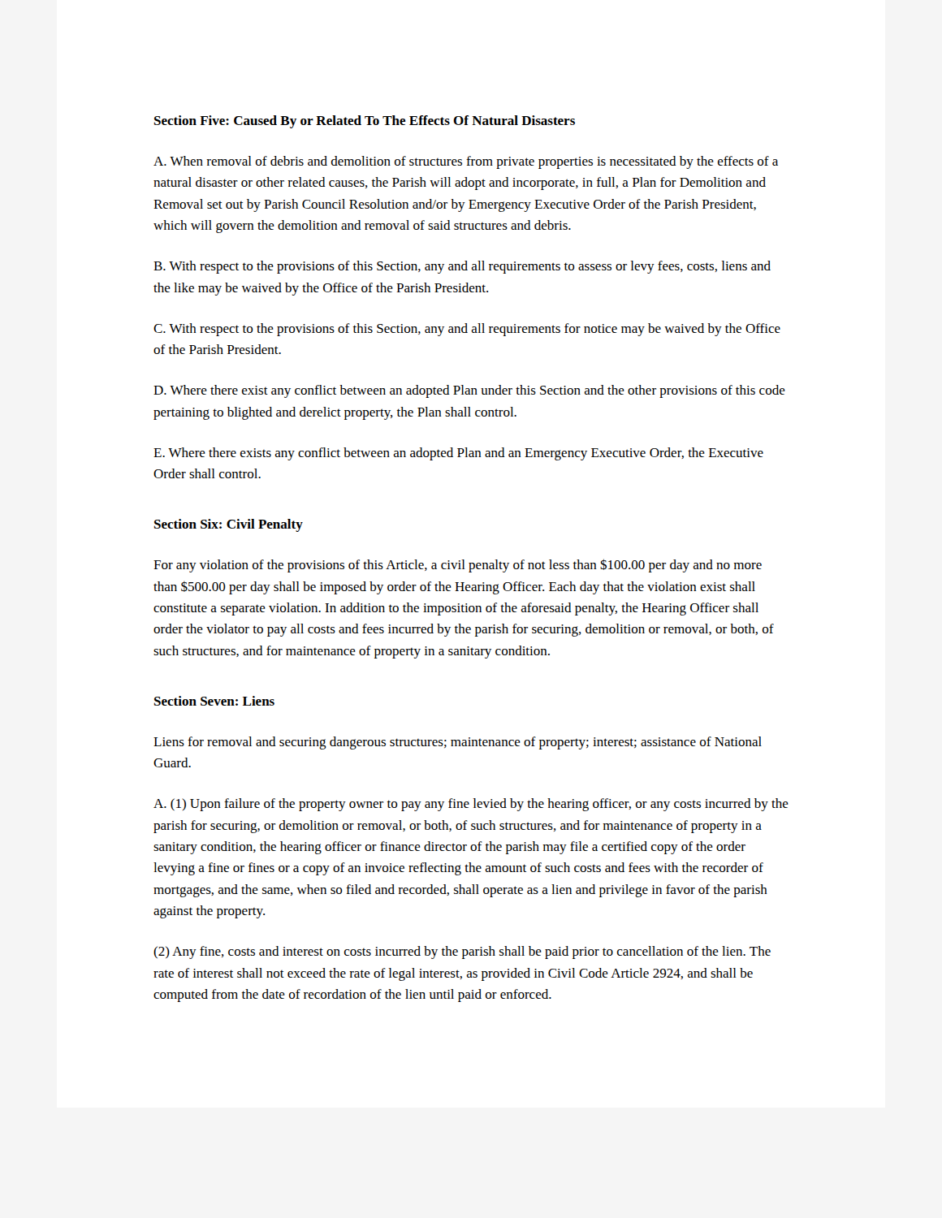Section Five: Caused By or Related To The Effects Of Natural Disasters
A. When removal of debris and demolition of structures from private properties is necessitated by the effects of a natural disaster or other related causes, the Parish will adopt and incorporate, in full, a Plan for Demolition and Removal set out by Parish Council Resolution and/or by Emergency Executive Order of the Parish President, which will govern the demolition and removal of said structures and debris.
B. With respect to the provisions of this Section, any and all requirements to assess or levy fees, costs, liens and the like may be waived by the Office of the Parish President.
C. With respect to the provisions of this Section, any and all requirements for notice may be waived by the Office of the Parish President.
D. Where there exist any conflict between an adopted Plan under this Section and the other provisions of this code pertaining to blighted and derelict property, the Plan shall control.
E. Where there exists any conflict between an adopted Plan and an Emergency Executive Order, the Executive Order shall control.
Section Six: Civil Penalty
For any violation of the provisions of this Article, a civil penalty of not less than $100.00 per day and no more than $500.00 per day shall be imposed by order of the Hearing Officer. Each day that the violation exist shall constitute a separate violation. In addition to the imposition of the aforesaid penalty, the Hearing Officer shall order the violator to pay all costs and fees incurred by the parish for securing, demolition or removal, or both, of such structures, and for maintenance of property in a sanitary condition.
Section Seven: Liens
Liens for removal and securing dangerous structures; maintenance of property; interest; assistance of National Guard.
A. (1) Upon failure of the property owner to pay any fine levied by the hearing officer, or any costs incurred by the parish for securing, or demolition or removal, or both, of such structures, and for maintenance of property in a sanitary condition, the hearing officer or finance director of the parish may file a certified copy of the order levying a fine or fines or a copy of an invoice reflecting the amount of such costs and fees with the recorder of mortgages, and the same, when so filed and recorded, shall operate as a lien and privilege in favor of the parish against the property.
(2) Any fine, costs and interest on costs incurred by the parish shall be paid prior to cancellation of the lien. The rate of interest shall not exceed the rate of legal interest, as provided in Civil Code Article 2924, and shall be computed from the date of recordation of the lien until paid or enforced.